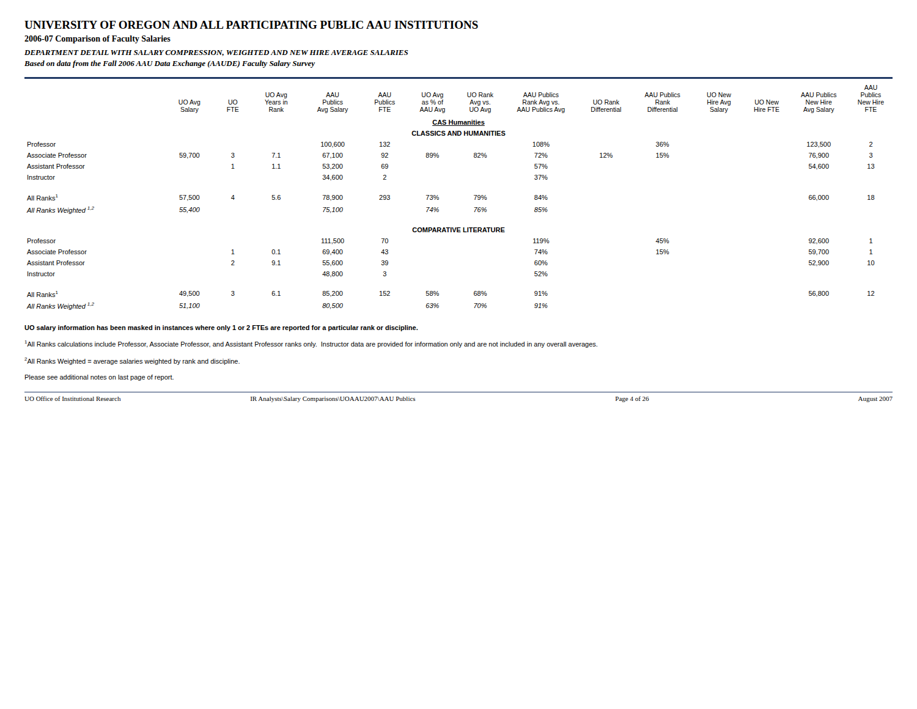UNIVERSITY OF OREGON AND ALL PARTICIPATING PUBLIC AAU INSTITUTIONS
2006-07 Comparison of Faculty Salaries
DEPARTMENT DETAIL WITH SALARY COMPRESSION, WEIGHTED AND NEW HIRE AVERAGE SALARIES
Based on data from the Fall 2006 AAU Data Exchange (AAUDE) Faculty Salary Survey
| | UO Avg Salary | UO FTE | UO Avg Years in Rank | AAU Publics Avg Salary | AAU Publics FTE | UO Avg as % of AAU Avg | UO Rank Avg vs. UO Avg | AAU Publics Rank Avg vs. AAU Publics Avg | UO Rank Differential | AAU Publics Rank Differential | UO New Hire Avg Salary | UO New Hire FTE | AAU Publics New Hire Avg Salary | AAU Publics New Hire FTE |
| --- | --- | --- | --- | --- | --- | --- | --- | --- | --- | --- | --- | --- | --- | --- |
| CAS Humanities |
| CLASSICS AND HUMANITIES |
| Professor | | | | 100,600 | 132 | | | 108% | | 36% | | | 123,500 | 2 |
| Associate Professor | 59,700 | 3 | 7.1 | 67,100 | 92 | 89% | 82% | 72% | 12% | 15% | | | 76,900 | 3 |
| Assistant Professor | | 1 | 1.1 | 53,200 | 69 | | | 57% | | | | | 54,600 | 13 |
| Instructor | | | | 34,600 | 2 | | | 37% | | | | | | |
| All Ranks 1 | 57,500 | 4 | 5.6 | 78,900 | 293 | 73% | 79% | 84% | | | | | 66,000 | 18 |
| All Ranks Weighted 1,2 | 55,400 | | | 75,100 | | 74% | 76% | 85% | | | | | | |
| COMPARATIVE LITERATURE |
| Professor | | | | 111,500 | 70 | | | 119% | | 45% | | | 92,600 | 1 |
| Associate Professor | | 1 | 0.1 | 69,400 | 43 | | | 74% | | 15% | | | 59,700 | 1 |
| Assistant Professor | | 2 | 9.1 | 55,600 | 39 | | | 60% | | | | | 52,900 | 10 |
| Instructor | | | | 48,800 | 3 | | | 52% | | | | | | |
| All Ranks 1 | 49,500 | 3 | 6.1 | 85,200 | 152 | 58% | 68% | 91% | | | | | 56,800 | 12 |
| All Ranks Weighted 1,2 | 51,100 | | | 80,500 | | 63% | 70% | 91% | | | | | | |
UO salary information has been masked in instances where only 1 or 2 FTEs are reported for a particular rank or discipline.
1All Ranks calculations include Professor, Associate Professor, and Assistant Professor ranks only. Instructor data are provided for information only and are not included in any overall averages.
2All Ranks Weighted = average salaries weighted by rank and discipline.
Please see additional notes on last page of report.
UO Office of Institutional Research IR Analysts\Salary Comparisons\UOAAU2007\AAU Publics Page 4 of 26 August 2007